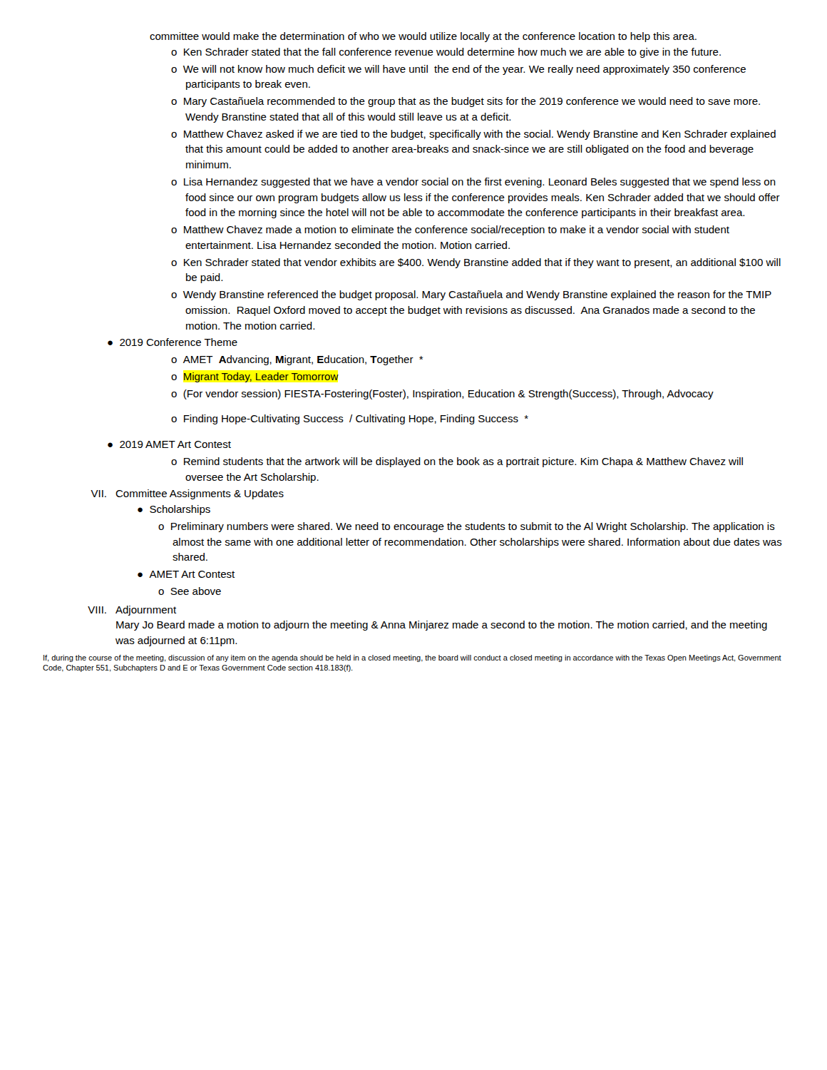committee would make the determination of who we would utilize locally at the conference location to help this area.
o Ken Schrader stated that the fall conference revenue would determine how much we are able to give in the future.
o We will not know how much deficit we will have until the end of the year. We really need approximately 350 conference participants to break even.
o Mary Castañuela recommended to the group that as the budget sits for the 2019 conference we would need to save more. Wendy Branstine stated that all of this would still leave us at a deficit.
o Matthew Chavez asked if we are tied to the budget, specifically with the social. Wendy Branstine and Ken Schrader explained that this amount could be added to another area-breaks and snack-since we are still obligated on the food and beverage minimum.
o Lisa Hernandez suggested that we have a vendor social on the first evening. Leonard Beles suggested that we spend less on food since our own program budgets allow us less if the conference provides meals. Ken Schrader added that we should offer food in the morning since the hotel will not be able to accommodate the conference participants in their breakfast area.
o Matthew Chavez made a motion to eliminate the conference social/reception to make it a vendor social with student entertainment. Lisa Hernandez seconded the motion. Motion carried.
o Ken Schrader stated that vendor exhibits are $400. Wendy Branstine added that if they want to present, an additional $100 will be paid.
o Wendy Branstine referenced the budget proposal. Mary Castañuela and Wendy Branstine explained the reason for the TMIP omission. Raquel Oxford moved to accept the budget with revisions as discussed. Ana Granados made a second to the motion. The motion carried.
● 2019 Conference Theme
o AMET Advancing, Migrant, Education, Together *
o Migrant Today, Leader Tomorrow
o (For vendor session) FIESTA-Fostering(Foster), Inspiration, Education & Strength(Success), Through, Advocacy
o Finding Hope-Cultivating Success / Cultivating Hope, Finding Success *
● 2019 AMET Art Contest
o Remind students that the artwork will be displayed on the book as a portrait picture. Kim Chapa & Matthew Chavez will oversee the Art Scholarship.
VII.
Committee Assignments & Updates
● Scholarships
o Preliminary numbers were shared. We need to encourage the students to submit to the Al Wright Scholarship. The application is almost the same with one additional letter of recommendation. Other scholarships were shared. Information about due dates was shared.
● AMET Art Contest
o See above
VIII.
Adjournment
Mary Jo Beard made a motion to adjourn the meeting & Anna Minjarez made a second to the motion. The motion carried, and the meeting was adjourned at 6:11pm.
If, during the course of the meeting, discussion of any item on the agenda should be held in a closed meeting, the board will conduct a closed meeting in accordance with the Texas Open Meetings Act, Government Code, Chapter 551, Subchapters D and E or Texas Government Code section 418.183(f).